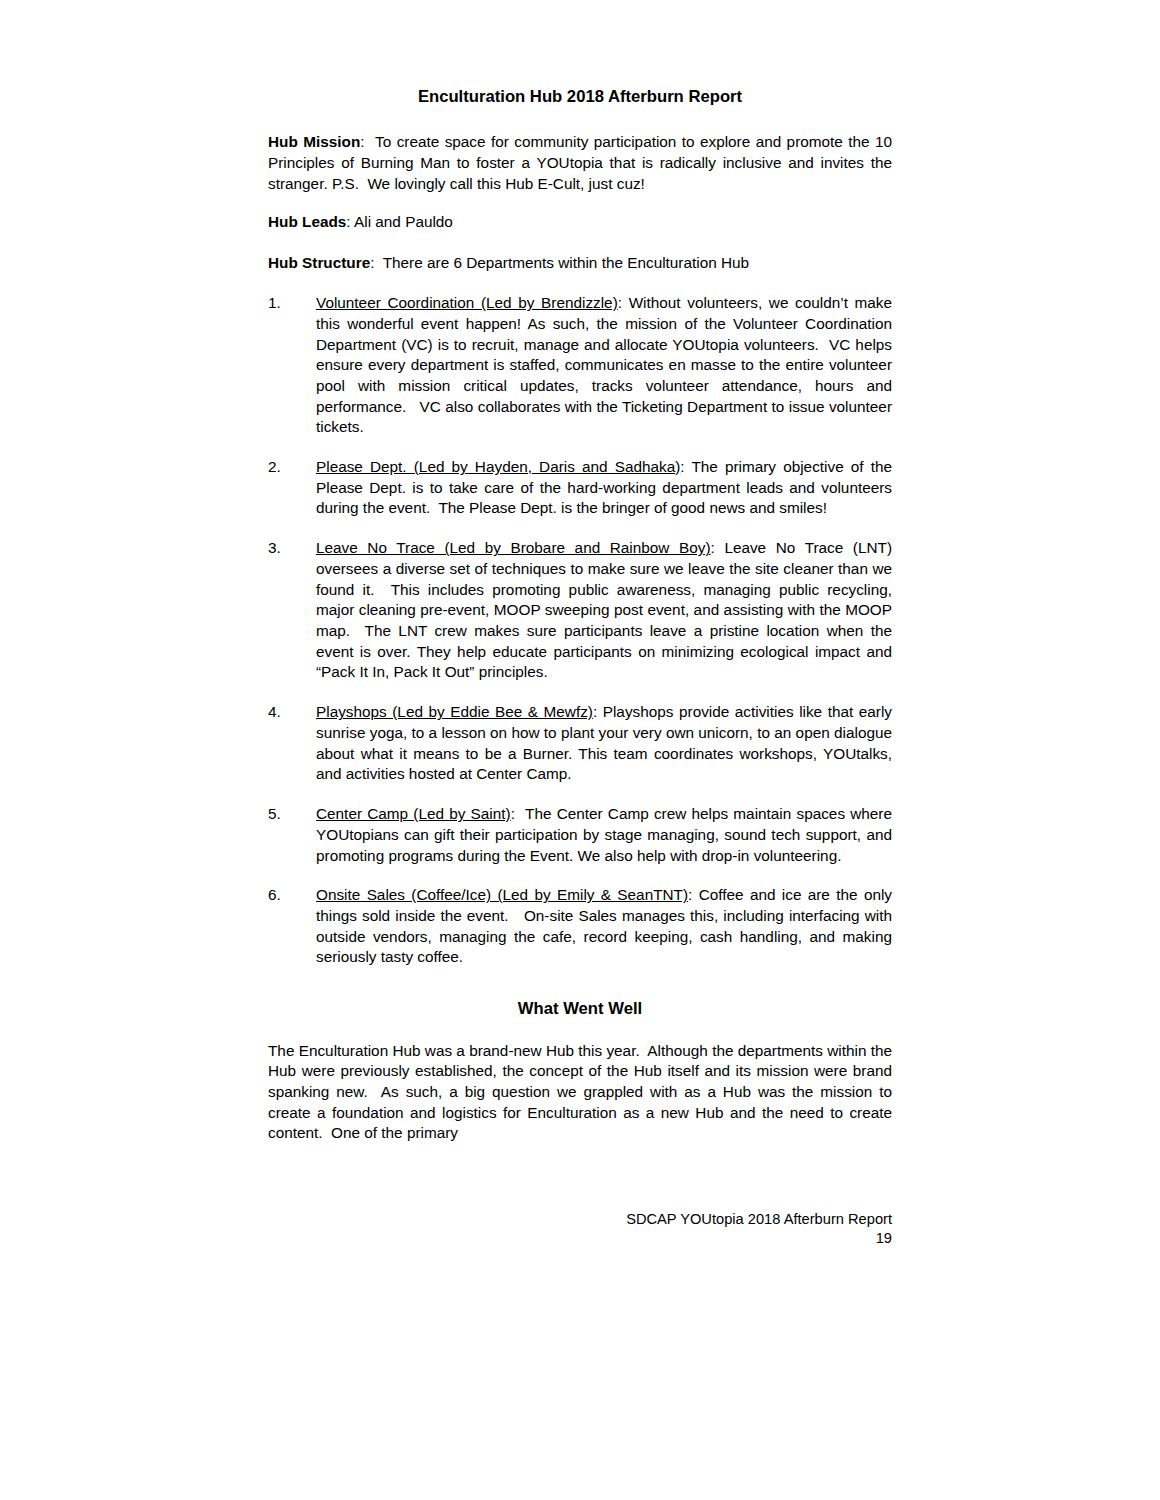Enculturation Hub 2018 Afterburn Report
Hub Mission: To create space for community participation to explore and promote the 10 Principles of Burning Man to foster a YOUtopia that is radically inclusive and invites the stranger. P.S. We lovingly call this Hub E-Cult, just cuz!
Hub Leads: Ali and Pauldo
Hub Structure: There are 6 Departments within the Enculturation Hub
Volunteer Coordination (Led by Brendizzle): Without volunteers, we couldn’t make this wonderful event happen! As such, the mission of the Volunteer Coordination Department (VC) is to recruit, manage and allocate YOUtopia volunteers. VC helps ensure every department is staffed, communicates en masse to the entire volunteer pool with mission critical updates, tracks volunteer attendance, hours and performance. VC also collaborates with the Ticketing Department to issue volunteer tickets.
Please Dept. (Led by Hayden, Daris and Sadhaka): The primary objective of the Please Dept. is to take care of the hard-working department leads and volunteers during the event. The Please Dept. is the bringer of good news and smiles!
Leave No Trace (Led by Brobare and Rainbow Boy): Leave No Trace (LNT) oversees a diverse set of techniques to make sure we leave the site cleaner than we found it. This includes promoting public awareness, managing public recycling, major cleaning pre-event, MOOP sweeping post event, and assisting with the MOOP map. The LNT crew makes sure participants leave a pristine location when the event is over. They help educate participants on minimizing ecological impact and “Pack It In, Pack It Out” principles.
Playshops (Led by Eddie Bee & Mewfz): Playshops provide activities like that early sunrise yoga, to a lesson on how to plant your very own unicorn, to an open dialogue about what it means to be a Burner. This team coordinates workshops, YOUtalks, and activities hosted at Center Camp.
Center Camp (Led by Saint): The Center Camp crew helps maintain spaces where YOUtopians can gift their participation by stage managing, sound tech support, and promoting programs during the Event. We also help with drop-in volunteering.
Onsite Sales (Coffee/Ice) (Led by Emily & SeanTNT): Coffee and ice are the only things sold inside the event. On-site Sales manages this, including interfacing with outside vendors, managing the cafe, record keeping, cash handling, and making seriously tasty coffee.
What Went Well
The Enculturation Hub was a brand-new Hub this year. Although the departments within the Hub were previously established, the concept of the Hub itself and its mission were brand spanking new. As such, a big question we grappled with as a Hub was the mission to create a foundation and logistics for Enculturation as a new Hub and the need to create content. One of the primary
SDCAP YOUtopia 2018 Afterburn Report
19